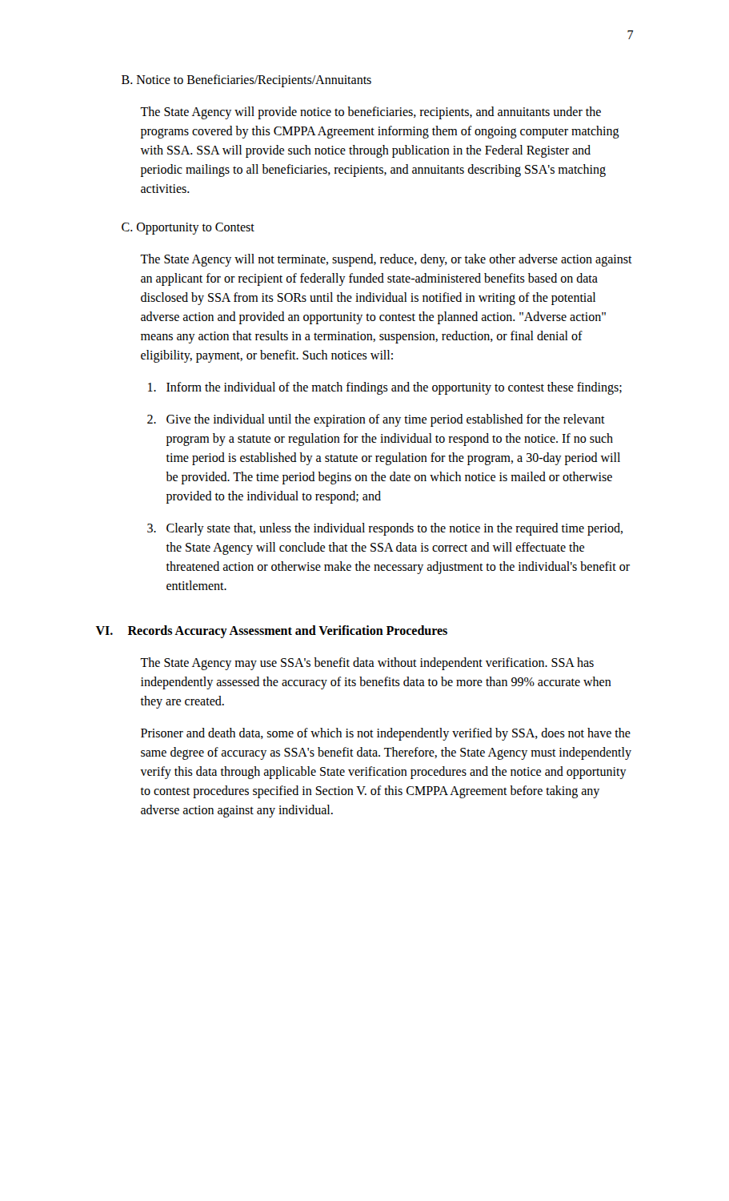7
B. Notice to Beneficiaries/Recipients/Annuitants
The State Agency will provide notice to beneficiaries, recipients, and annuitants under the programs covered by this CMPPA Agreement informing them of ongoing computer matching with SSA. SSA will provide such notice through publication in the Federal Register and periodic mailings to all beneficiaries, recipients, and annuitants describing SSA's matching activities.
C. Opportunity to Contest
The State Agency will not terminate, suspend, reduce, deny, or take other adverse action against an applicant for or recipient of federally funded state-administered benefits based on data disclosed by SSA from its SORs until the individual is notified in writing of the potential adverse action and provided an opportunity to contest the planned action. "Adverse action" means any action that results in a termination, suspension, reduction, or final denial of eligibility, payment, or benefit. Such notices will:
Inform the individual of the match findings and the opportunity to contest these findings;
Give the individual until the expiration of any time period established for the relevant program by a statute or regulation for the individual to respond to the notice. If no such time period is established by a statute or regulation for the program, a 30-day period will be provided. The time period begins on the date on which notice is mailed or otherwise provided to the individual to respond; and
Clearly state that, unless the individual responds to the notice in the required time period, the State Agency will conclude that the SSA data is correct and will effectuate the threatened action or otherwise make the necessary adjustment to the individual's benefit or entitlement.
VI. Records Accuracy Assessment and Verification Procedures
The State Agency may use SSA's benefit data without independent verification. SSA has independently assessed the accuracy of its benefits data to be more than 99% accurate when they are created.
Prisoner and death data, some of which is not independently verified by SSA, does not have the same degree of accuracy as SSA's benefit data. Therefore, the State Agency must independently verify this data through applicable State verification procedures and the notice and opportunity to contest procedures specified in Section V. of this CMPPA Agreement before taking any adverse action against any individual.